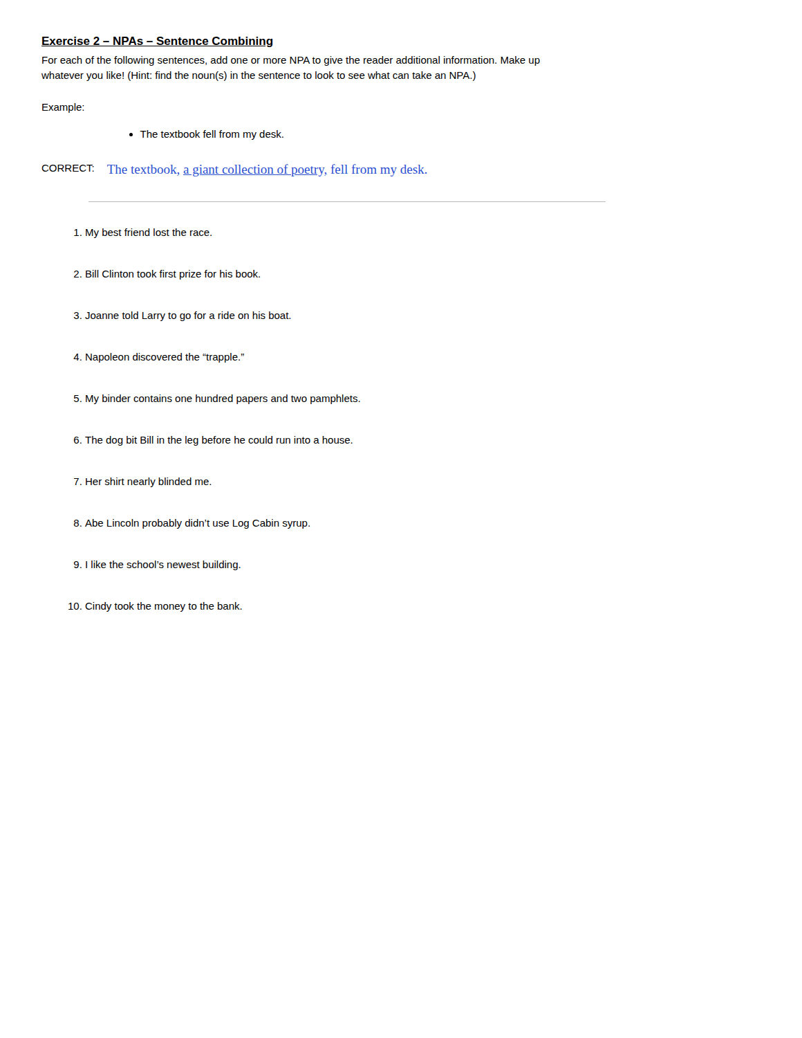Exercise 2 – NPAs – Sentence Combining
For each of the following sentences, add one or more NPA to give the reader additional information. Make up whatever you like! (Hint: find the noun(s) in the sentence to look to see what can take an NPA.)
Example:
The textbook fell from my desk.
CORRECT:
The textbook, a giant collection of poetry, fell from my desk.
My best friend lost the race.
Bill Clinton took first prize for his book.
Joanne told Larry to go for a ride on his boat.
Napoleon discovered the “trapple.”
My binder contains one hundred papers and two pamphlets.
The dog bit Bill in the leg before he could run into a house.
Her shirt nearly blinded me.
Abe Lincoln probably didn’t use Log Cabin syrup.
I like the school’s newest building.
Cindy took the money to the bank.